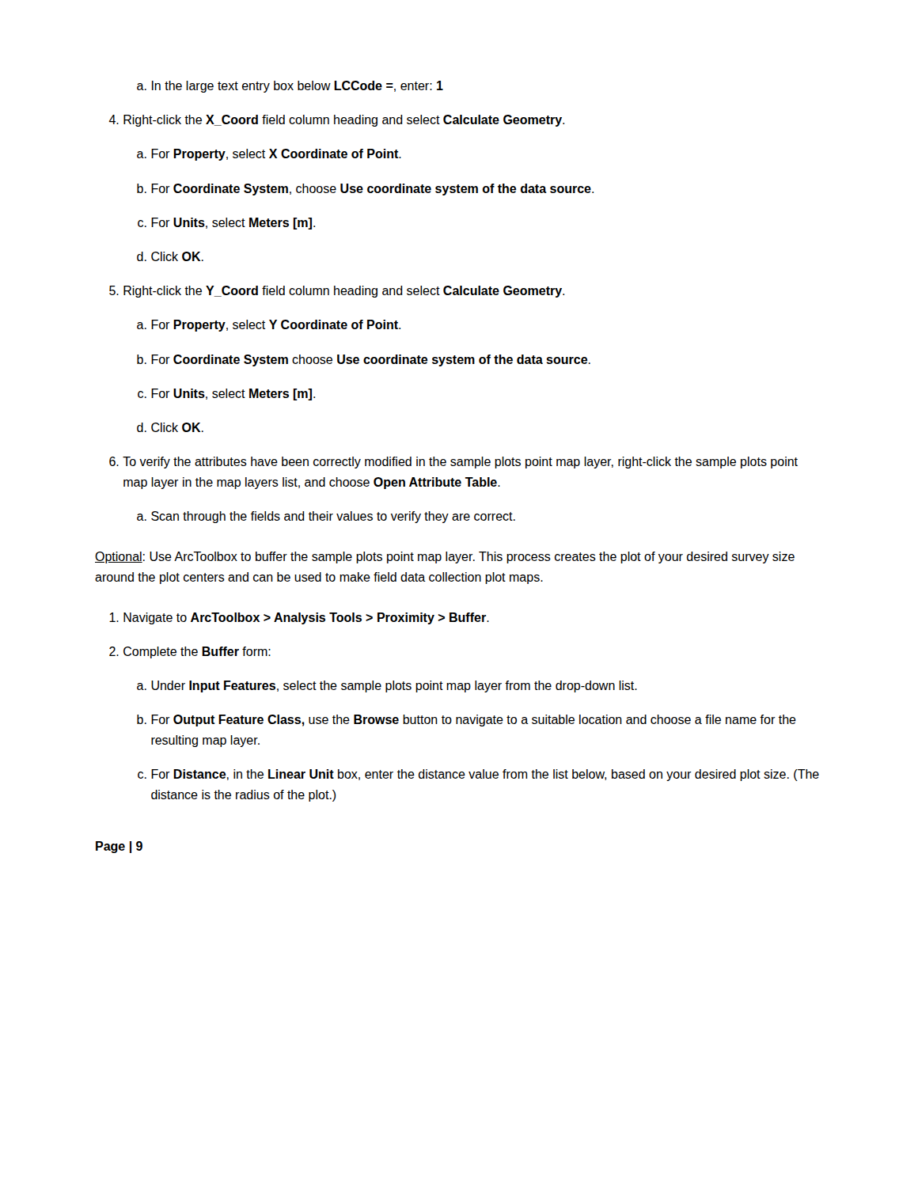In the large text entry box below LCCode =, enter: 1
Right-click the X_Coord field column heading and select Calculate Geometry.
For Property, select X Coordinate of Point.
For Coordinate System, choose Use coordinate system of the data source.
For Units, select Meters [m].
Click OK.
Right-click the Y_Coord field column heading and select Calculate Geometry.
For Property, select Y Coordinate of Point.
For Coordinate System choose Use coordinate system of the data source.
For Units, select Meters [m].
Click OK.
To verify the attributes have been correctly modified in the sample plots point map layer, right-click the sample plots point map layer in the map layers list, and choose Open Attribute Table.
Scan through the fields and their values to verify they are correct.
Optional: Use ArcToolbox to buffer the sample plots point map layer. This process creates the plot of your desired survey size around the plot centers and can be used to make field data collection plot maps.
Navigate to ArcToolbox > Analysis Tools > Proximity > Buffer.
Complete the Buffer form:
Under Input Features, select the sample plots point map layer from the drop-down list.
For Output Feature Class, use the Browse button to navigate to a suitable location and choose a file name for the resulting map layer.
For Distance, in the Linear Unit box, enter the distance value from the list below, based on your desired plot size. (The distance is the radius of the plot.)
Page | 9